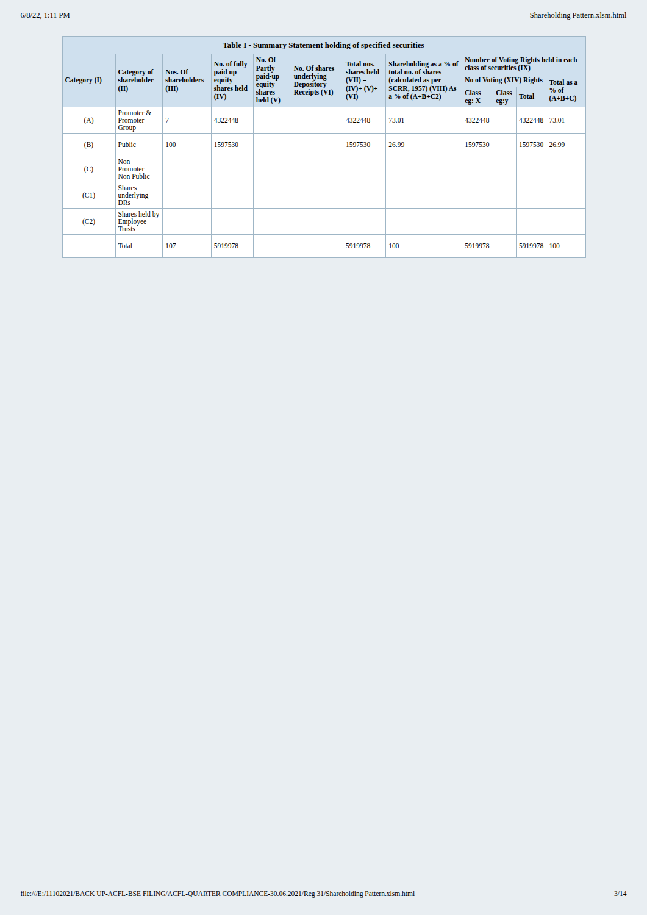6/8/22, 1:11 PM
Shareholding Pattern.xlsm.html
Table I - Summary Statement holding of specified securities
| Category (I) | Category of shareholder (II) | Nos. Of shareholders (III) | No. of fully paid up equity shares held (IV) | No. Of Partly paid-up equity shares held (V) | No. Of shares underlying Depository Receipts (VI) | Total nos. shares held (VII) = (IV)+ (V)+ (VI) | Shareholding as a % of total no. of shares (calculated as per SCRR, 1957) (VIII) As a % of (A+B+C2) | Number of Voting Rights held in each class of securities (IX) |
| --- | --- | --- | --- | --- | --- | --- | --- | --- |
| No of Voting (XIV) Rights | Total as a % of (A+B+C) |
| Class eg: X | Class eg:y | Total |
| (A) | Promoter & Promoter Group | 7 | 4322448 | | | 4322448 | 73.01 | 4322448 | | 4322448 | 73.01 |
| (B) | Public | 100 | 1597530 | | | 1597530 | 26.99 | 1597530 | | 1597530 | 26.99 |
| (C) | Non Promoter- Non Public | | | | | | | | | | |
| (C1) | Shares underlying DRs | | | | | | | | | | |
| (C2) | Shares held by Employee Trusts | | | | | | | | | | |
| | Total | 107 | 5919978 | | | 5919978 | 100 | 5919978 | | 5919978 | 100 |
file:///E:/11102021/BACK UP-ACFL-BSE FILING/ACFL-QUARTER COMPLIANCE-30.06.2021/Reg 31/Shareholding Pattern.xlsm.html
3/14